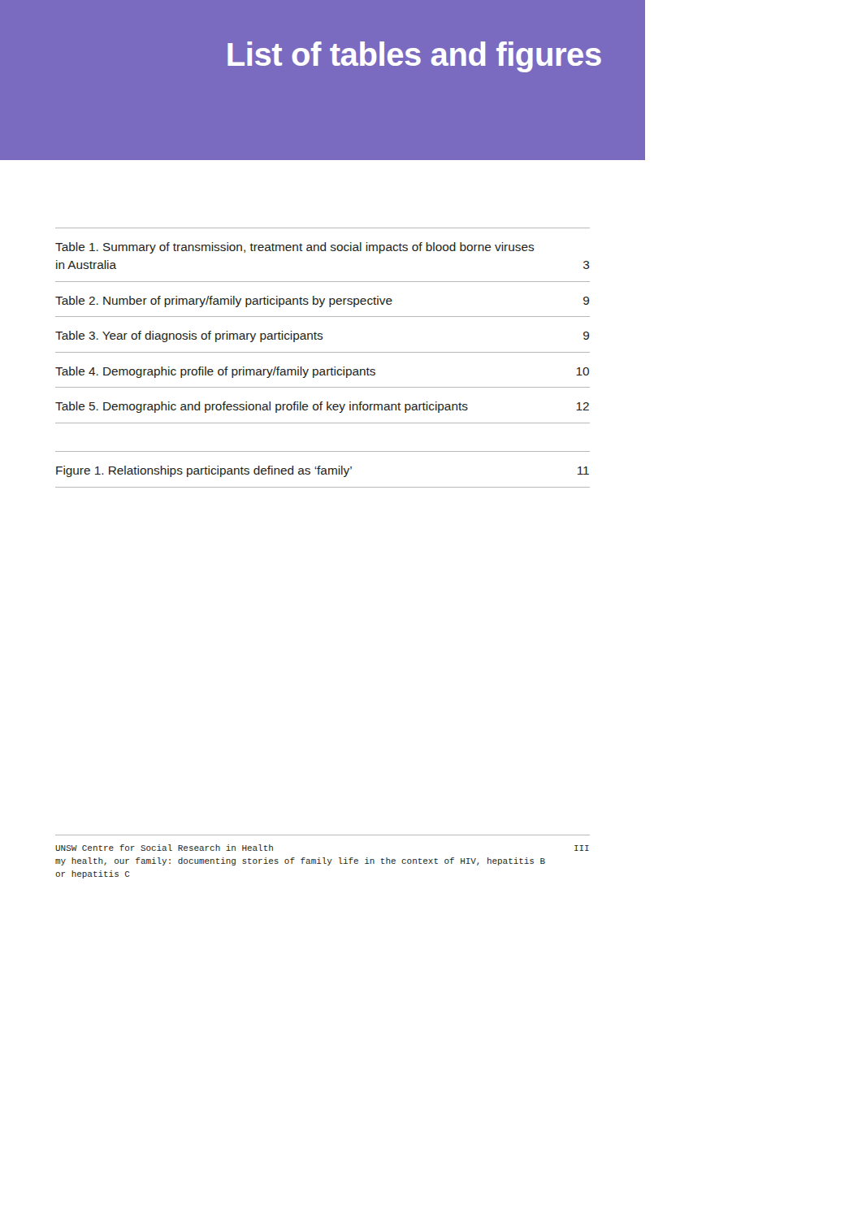List of tables and figures
| Table 1. Summary of transmission, treatment and social impacts of blood borne viruses in Australia | 3 |
| Table 2. Number of primary/family participants by perspective | 9 |
| Table 3. Year of diagnosis of primary participants | 9 |
| Table 4. Demographic profile of primary/family participants | 10 |
| Table 5. Demographic and professional profile of key informant participants | 12 |
| Figure 1. Relationships participants defined as ‘family’ | 11 |
UNSW Centre for Social Research in Health
my health, our family: documenting stories of family life in the context of HIV, hepatitis B or hepatitis C
III